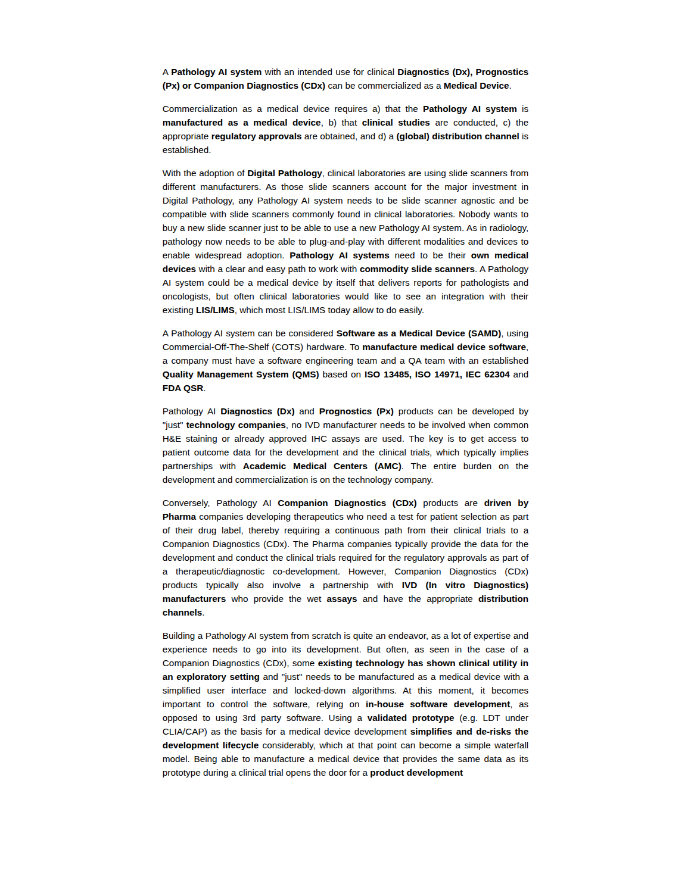A Pathology AI system with an intended use for clinical Diagnostics (Dx), Prognostics (Px) or Companion Diagnostics (CDx) can be commercialized as a Medical Device.
Commercialization as a medical device requires a) that the Pathology AI system is manufactured as a medical device, b) that clinical studies are conducted, c) the appropriate regulatory approvals are obtained, and d) a (global) distribution channel is established.
With the adoption of Digital Pathology, clinical laboratories are using slide scanners from different manufacturers. As those slide scanners account for the major investment in Digital Pathology, any Pathology AI system needs to be slide scanner agnostic and be compatible with slide scanners commonly found in clinical laboratories. Nobody wants to buy a new slide scanner just to be able to use a new Pathology AI system. As in radiology, pathology now needs to be able to plug-and-play with different modalities and devices to enable widespread adoption. Pathology AI systems need to be their own medical devices with a clear and easy path to work with commodity slide scanners. A Pathology AI system could be a medical device by itself that delivers reports for pathologists and oncologists, but often clinical laboratories would like to see an integration with their existing LIS/LIMS, which most LIS/LIMS today allow to do easily.
A Pathology AI system can be considered Software as a Medical Device (SAMD), using Commercial-Off-The-Shelf (COTS) hardware. To manufacture medical device software, a company must have a software engineering team and a QA team with an established Quality Management System (QMS) based on ISO 13485, ISO 14971, IEC 62304 and FDA QSR.
Pathology AI Diagnostics (Dx) and Prognostics (Px) products can be developed by "just" technology companies, no IVD manufacturer needs to be involved when common H&E staining or already approved IHC assays are used. The key is to get access to patient outcome data for the development and the clinical trials, which typically implies partnerships with Academic Medical Centers (AMC). The entire burden on the development and commercialization is on the technology company.
Conversely, Pathology AI Companion Diagnostics (CDx) products are driven by Pharma companies developing therapeutics who need a test for patient selection as part of their drug label, thereby requiring a continuous path from their clinical trials to a Companion Diagnostics (CDx). The Pharma companies typically provide the data for the development and conduct the clinical trials required for the regulatory approvals as part of a therapeutic/diagnostic co-development. However, Companion Diagnostics (CDx) products typically also involve a partnership with IVD (In vitro Diagnostics) manufacturers who provide the wet assays and have the appropriate distribution channels.
Building a Pathology AI system from scratch is quite an endeavor, as a lot of expertise and experience needs to go into its development. But often, as seen in the case of a Companion Diagnostics (CDx), some existing technology has shown clinical utility in an exploratory setting and "just" needs to be manufactured as a medical device with a simplified user interface and locked-down algorithms. At this moment, it becomes important to control the software, relying on in-house software development, as opposed to using 3rd party software. Using a validated prototype (e.g. LDT under CLIA/CAP) as the basis for a medical device development simplifies and de-risks the development lifecycle considerably, which at that point can become a simple waterfall model. Being able to manufacture a medical device that provides the same data as its prototype during a clinical trial opens the door for a product development